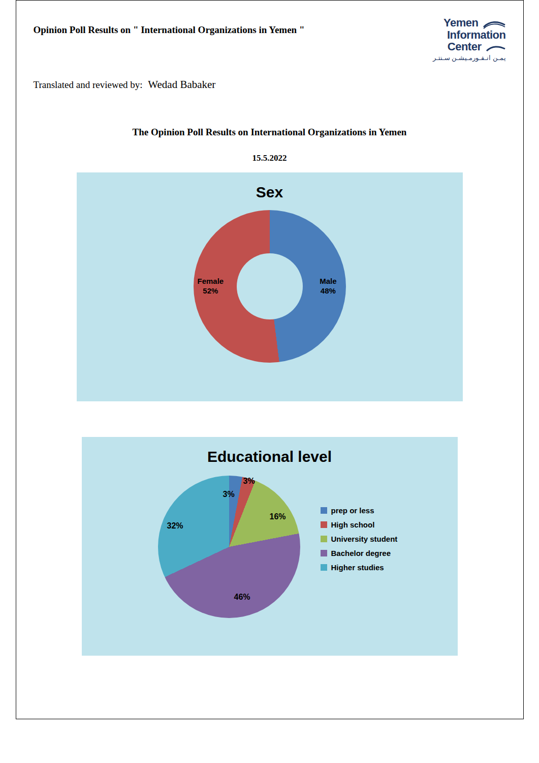Opinion Poll Results on " International Organizations in Yemen "
Yemen
Information
Center
يمـن انـفـورمـيشـن سـنتـر
Translated and reviewed by: Wedad Babaker
The Opinion Poll Results on International Organizations in Yemen
15.5.2022
Sex
Male
48%
Female
52%
Educational level
3%
3%
16%
46%
32%
prep or less
High school
University student
Bachelor degree
Higher studies